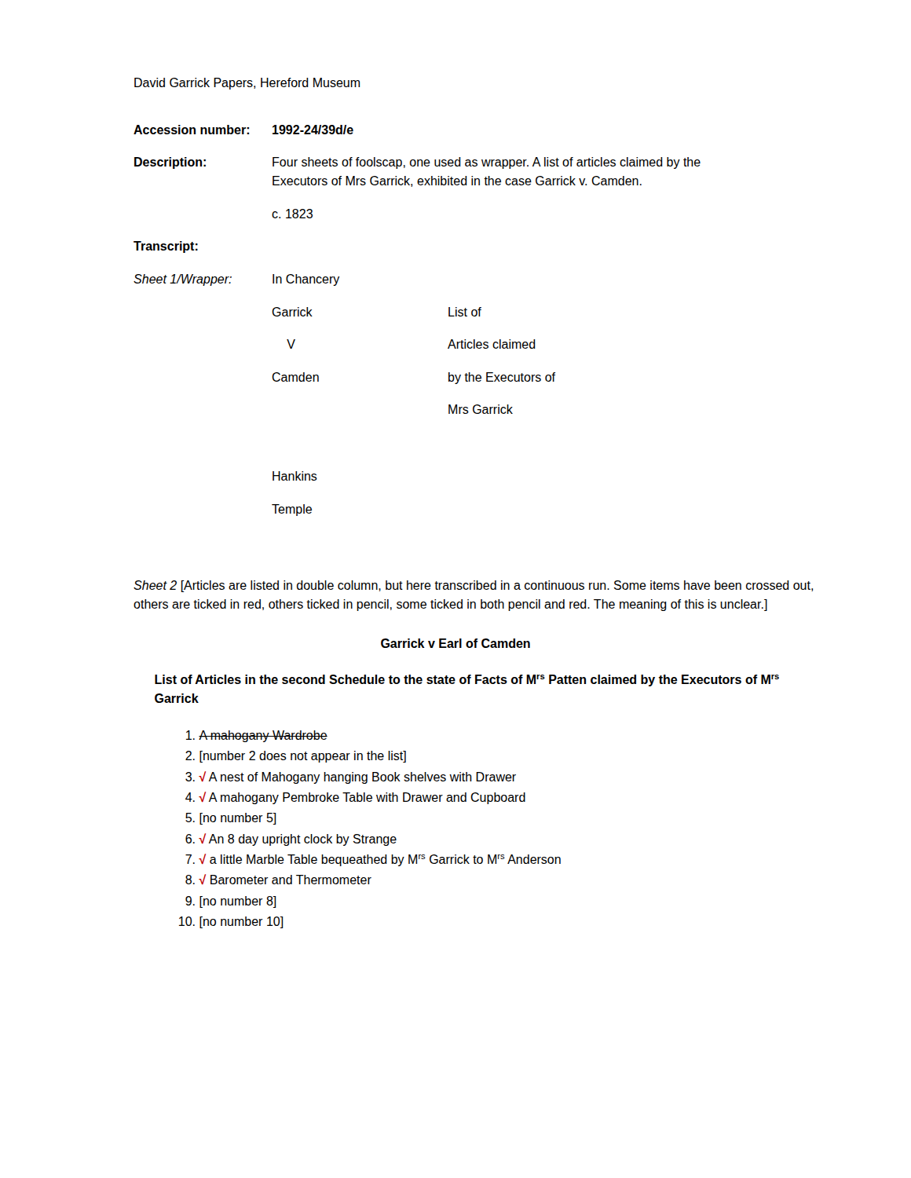David Garrick Papers, Hereford Museum
| Accession number: | 1992-24/39d/e |
| Description: | Four sheets of foolscap, one used as wrapper. A list of articles claimed by the Executors of Mrs Garrick, exhibited in the case Garrick v. Camden. c. 1823 |
| Transcript: | |
| Sheet 1/Wrapper: | / In Chancery / / / Garrick / List of / / V / Articles claimed / / Camden / by the Executors of / / / Mrs Garrick / / Hankins / / / Temple / / |
Sheet 2 [Articles are listed in double column, but here transcribed in a continuous run. Some items have been crossed out, others are ticked in red, others ticked in pencil, some ticked in both pencil and red. The meaning of this is unclear.]
Garrick v Earl of Camden
List of Articles in the second Schedule to the state of Facts of Mrs Patten claimed by the Executors of Mrs Garrick
A mahogany Wardrobe
[number 2 does not appear in the list]
√ A nest of Mahogany hanging Book shelves with Drawer
√ A mahogany Pembroke Table with Drawer and Cupboard
[no number 5]
√ An 8 day upright clock by Strange
√ a little Marble Table bequeathed by Mrs Garrick to Mrs Anderson
√ Barometer and Thermometer
[no number 8]
[no number 10]